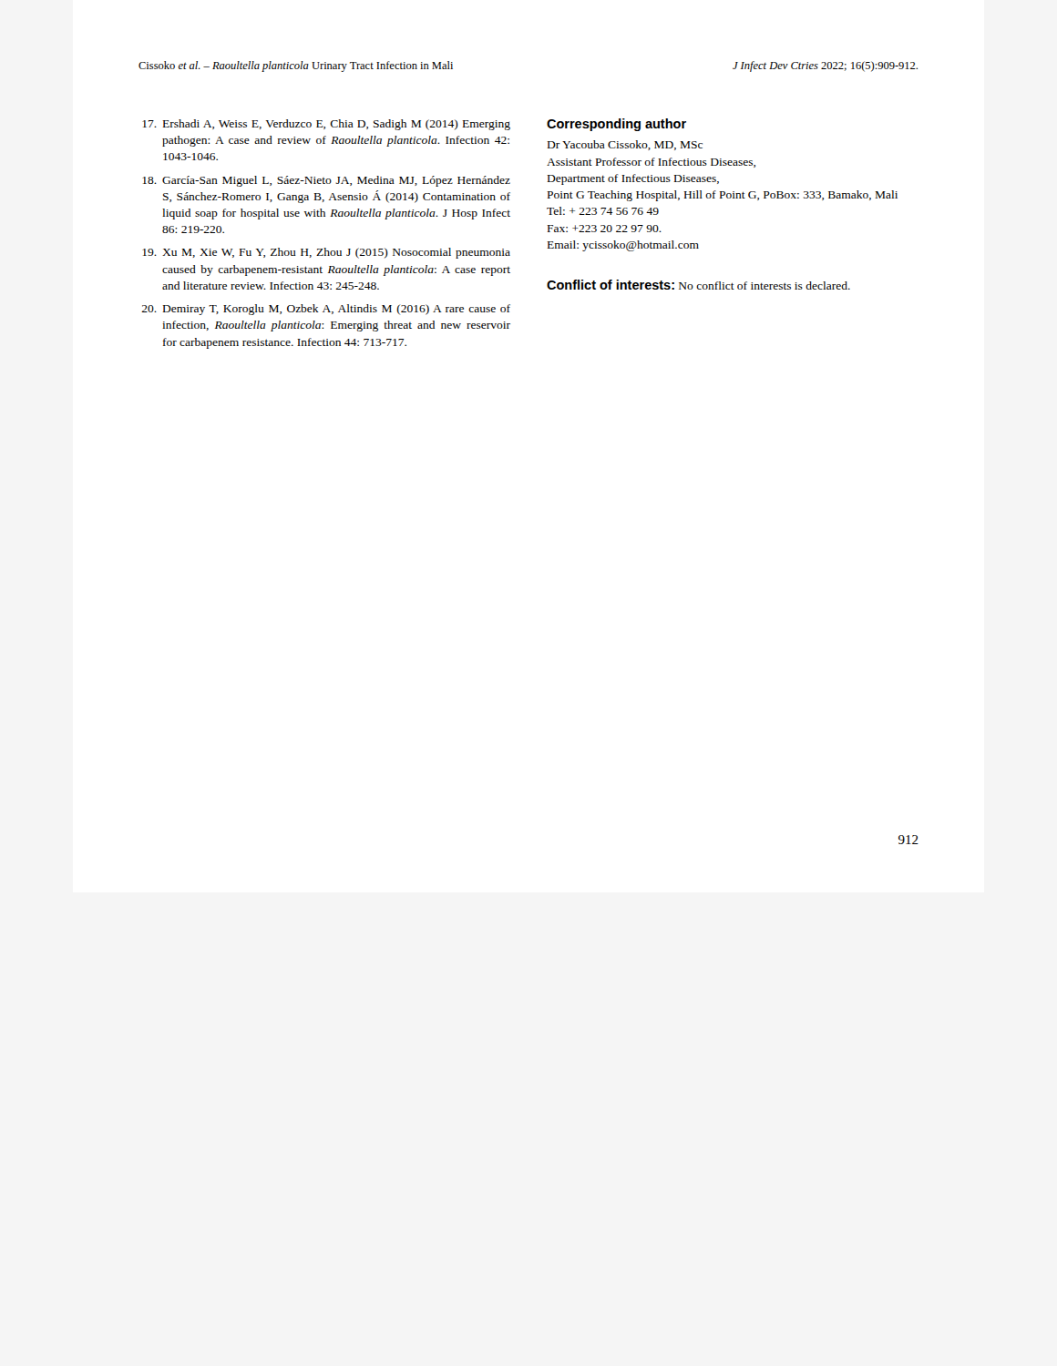Cissoko et al. – Raoultella planticola Urinary Tract Infection in Mali
J Infect Dev Ctries 2022; 16(5):909-912.
Ershadi A, Weiss E, Verduzco E, Chia D, Sadigh M (2014) Emerging pathogen: A case and review of Raoultella planticola. Infection 42: 1043-1046.
García-San Miguel L, Sáez-Nieto JA, Medina MJ, López Hernández S, Sánchez-Romero I, Ganga B, Asensio Á (2014) Contamination of liquid soap for hospital use with Raoultella planticola. J Hosp Infect 86: 219-220.
Xu M, Xie W, Fu Y, Zhou H, Zhou J (2015) Nosocomial pneumonia caused by carbapenem-resistant Raoultella planticola: A case report and literature review. Infection 43: 245-248.
Demiray T, Koroglu M, Ozbek A, Altindis M (2016) A rare cause of infection, Raoultella planticola: Emerging threat and new reservoir for carbapenem resistance. Infection 44: 713-717.
Corresponding author
Dr Yacouba Cissoko, MD, MSc
Assistant Professor of Infectious Diseases,
Department of Infectious Diseases,
Point G Teaching Hospital, Hill of Point G, PoBox: 333, Bamako, Mali
Tel: + 223 74 56 76 49
Fax: +223 20 22 97 90.
Email: ycissoko@hotmail.com
Conflict of interests: No conflict of interests is declared.
912